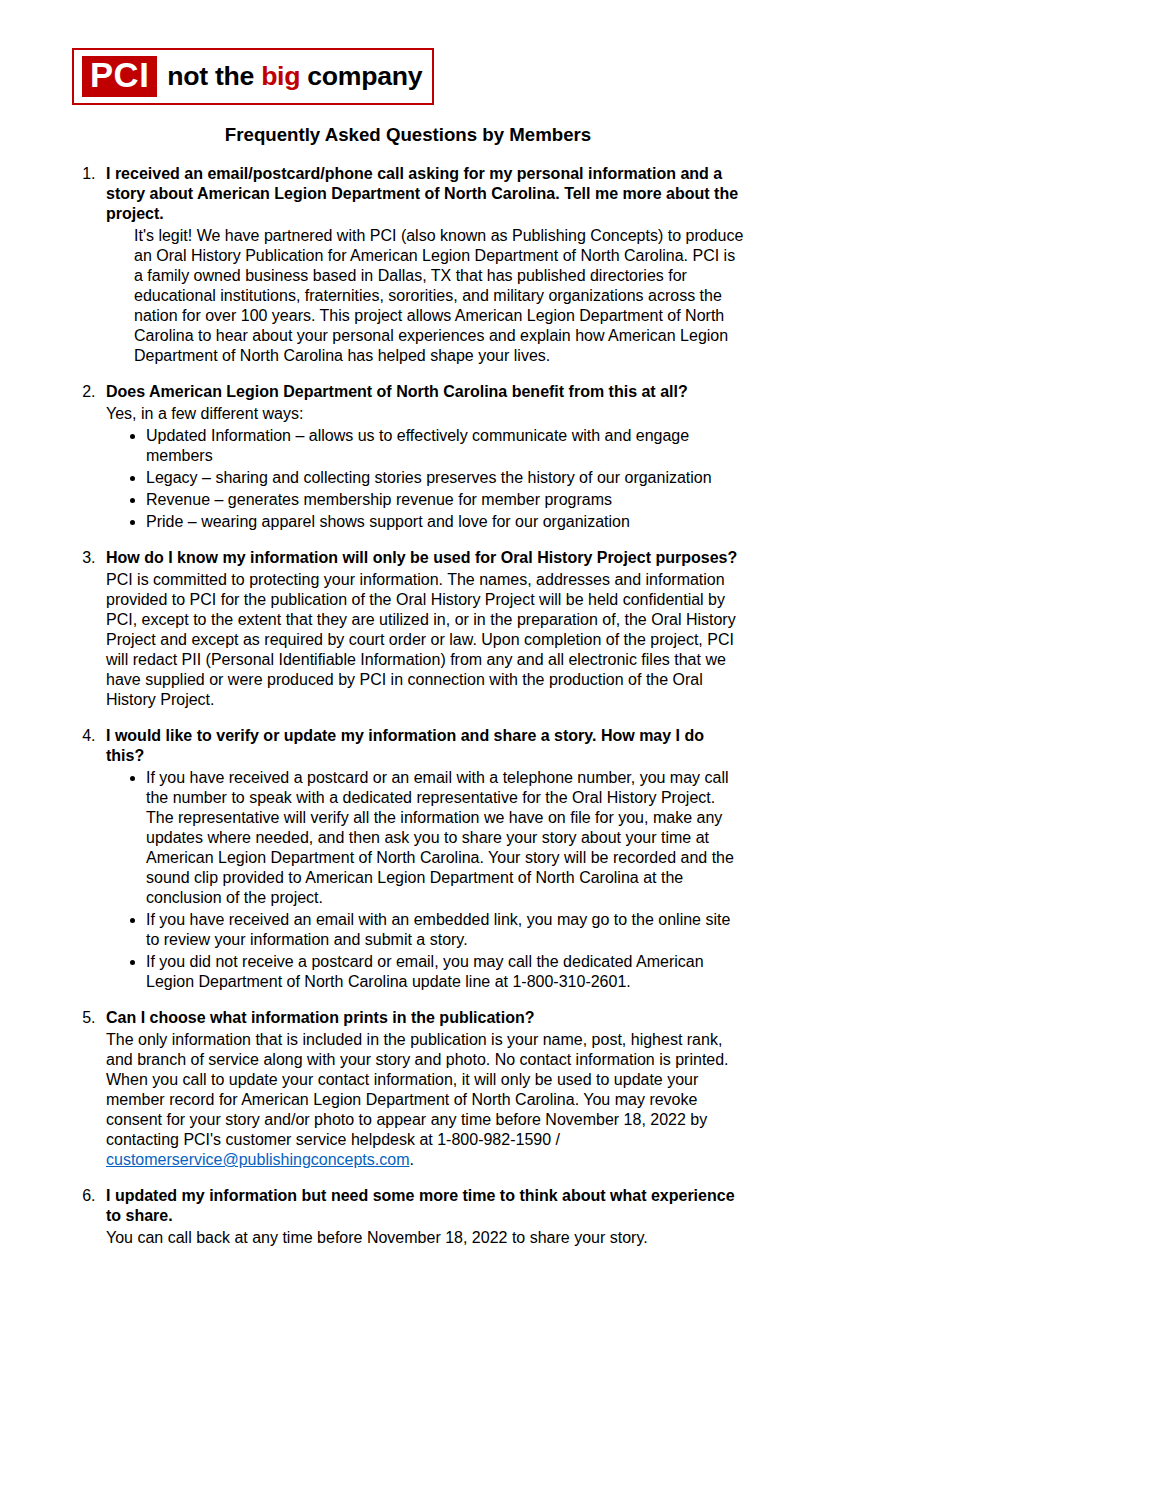PCI not the big company
Frequently Asked Questions by Members
I received an email/postcard/phone call asking for my personal information and a story about American Legion Department of North Carolina. Tell me more about the project.
It's legit! We have partnered with PCI (also known as Publishing Concepts) to produce an Oral History Publication for American Legion Department of North Carolina. PCI is a family owned business based in Dallas, TX that has published directories for educational institutions, fraternities, sororities, and military organizations across the nation for over 100 years. This project allows American Legion Department of North Carolina to hear about your personal experiences and explain how American Legion Department of North Carolina has helped shape your lives.
Does American Legion Department of North Carolina benefit from this at all?
Yes, in a few different ways:
Updated Information – allows us to effectively communicate with and engage members
Legacy – sharing and collecting stories preserves the history of our organization
Revenue – generates membership revenue for member programs
Pride – wearing apparel shows support and love for our organization
How do I know my information will only be used for Oral History Project purposes?
PCI is committed to protecting your information. The names, addresses and information provided to PCI for the publication of the Oral History Project will be held confidential by PCI, except to the extent that they are utilized in, or in the preparation of, the Oral History Project and except as required by court order or law. Upon completion of the project, PCI will redact PII (Personal Identifiable Information) from any and all electronic files that we have supplied or were produced by PCI in connection with the production of the Oral History Project.
I would like to verify or update my information and share a story. How may I do this?
If you have received a postcard or an email with a telephone number, you may call the number to speak with a dedicated representative for the Oral History Project. The representative will verify all the information we have on file for you, make any updates where needed, and then ask you to share your story about your time at American Legion Department of North Carolina. Your story will be recorded and the sound clip provided to American Legion Department of North Carolina at the conclusion of the project.
If you have received an email with an embedded link, you may go to the online site to review your information and submit a story.
If you did not receive a postcard or email, you may call the dedicated American Legion Department of North Carolina update line at 1-800-310-2601.
Can I choose what information prints in the publication?
The only information that is included in the publication is your name, post, highest rank, and branch of service along with your story and photo. No contact information is printed. When you call to update your contact information, it will only be used to update your member record for American Legion Department of North Carolina. You may revoke consent for your story and/or photo to appear any time before November 18, 2022 by contacting PCI's customer service helpdesk at 1-800-982-1590 / customerservice@publishingconcepts.com.
I updated my information but need some more time to think about what experience to share.
You can call back at any time before November 18, 2022 to share your story.